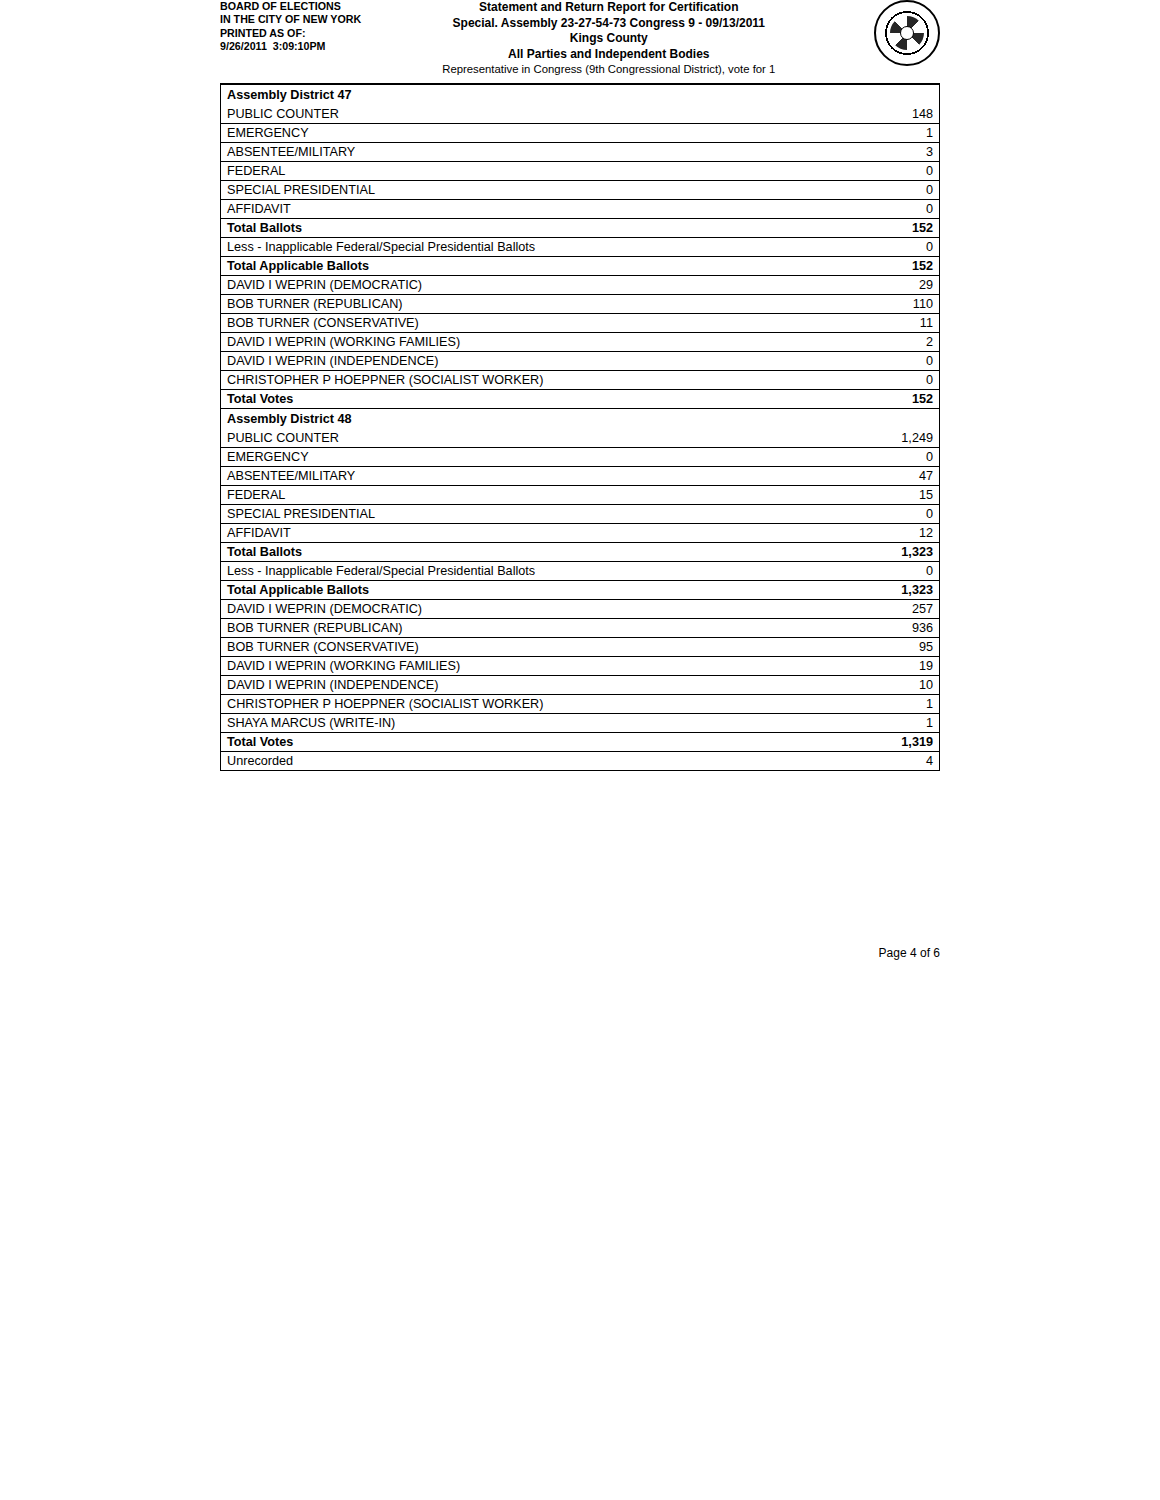BOARD OF ELECTIONS
IN THE CITY OF NEW YORK
PRINTED AS OF:
9/26/2011 3:09:10PM
Statement and Return Report for Certification
Special. Assembly 23-27-54-73 Congress 9 - 09/13/2011
Kings County
All Parties and Independent Bodies
Representative in Congress (9th Congressional District), vote for 1
Assembly District 47
| PUBLIC COUNTER | 148 |
| EMERGENCY | 1 |
| ABSENTEE/MILITARY | 3 |
| FEDERAL | 0 |
| SPECIAL PRESIDENTIAL | 0 |
| AFFIDAVIT | 0 |
| Total Ballots | 152 |
| Less - Inapplicable Federal/Special Presidential Ballots | 0 |
| Total Applicable Ballots | 152 |
| DAVID I WEPRIN (DEMOCRATIC) | 29 |
| BOB TURNER (REPUBLICAN) | 110 |
| BOB TURNER (CONSERVATIVE) | 11 |
| DAVID I WEPRIN (WORKING FAMILIES) | 2 |
| DAVID I WEPRIN (INDEPENDENCE) | 0 |
| CHRISTOPHER P HOEPPNER (SOCIALIST WORKER) | 0 |
| Total Votes | 152 |
Assembly District 48
| PUBLIC COUNTER | 1,249 |
| EMERGENCY | 0 |
| ABSENTEE/MILITARY | 47 |
| FEDERAL | 15 |
| SPECIAL PRESIDENTIAL | 0 |
| AFFIDAVIT | 12 |
| Total Ballots | 1,323 |
| Less - Inapplicable Federal/Special Presidential Ballots | 0 |
| Total Applicable Ballots | 1,323 |
| DAVID I WEPRIN (DEMOCRATIC) | 257 |
| BOB TURNER (REPUBLICAN) | 936 |
| BOB TURNER (CONSERVATIVE) | 95 |
| DAVID I WEPRIN (WORKING FAMILIES) | 19 |
| DAVID I WEPRIN (INDEPENDENCE) | 10 |
| CHRISTOPHER P HOEPPNER (SOCIALIST WORKER) | 1 |
| SHAYA MARCUS (WRITE-IN) | 1 |
| Total Votes | 1,319 |
| Unrecorded | 4 |
Page 4 of 6